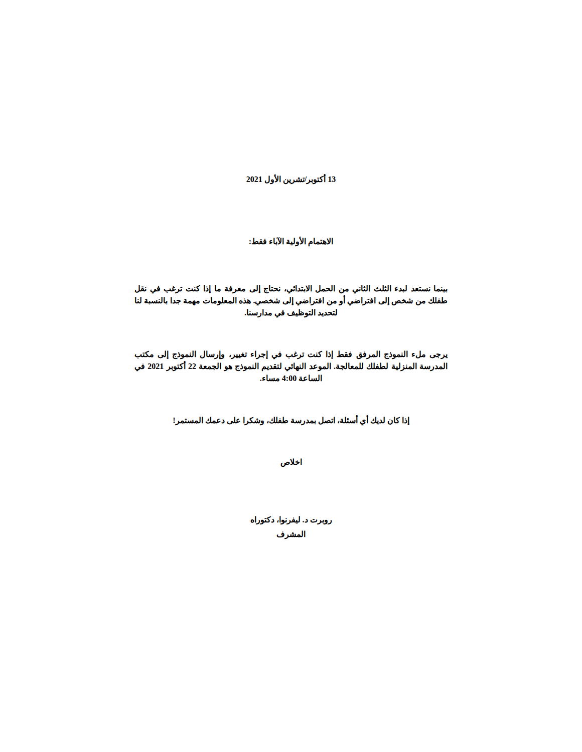13 أكتوبر/تشرين الأول 2021
الاهتمام الأولية الآباء فقط:
بينما نستعد لبدء الثلث الثاني من الحمل الابتدائي، نحتاج إلى معرفة ما إذا كنت ترغب في نقل طفلك من شخص إلى افتراضي أو من افتراضي إلى شخصي. هذه المعلومات مهمة جدا بالنسبة لنا لتحديد التوظيف في مدارسنا.
يرجى ملء النموذج المرفق فقط إذا كنت ترغب في إجراء تغيير، وإرسال النموذج إلى مكتب المدرسة المنزلية لطفلك للمعالجة. الموعد النهائي لتقديم النموذج هو الجمعة 22 أكتوبر 2021 في الساعة 4:00 مساء.
إذا كان لديك أي أسئلة، اتصل بمدرسة طفلك، وشكرا على دعمك المستمر!
اخلاص
روبرت د. ليفرنوا، دكتوراه
المشرف